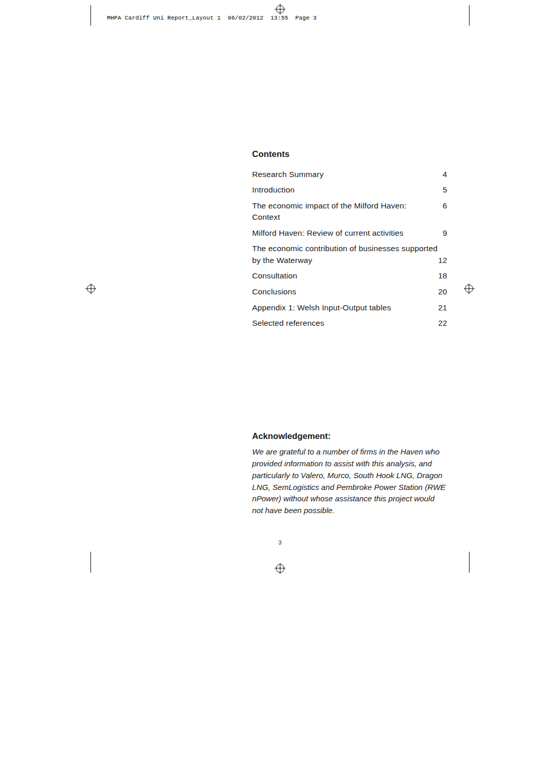MHPA Cardiff Uni Report_Layout 1 06/02/2012 13:55 Page 3
Contents
Research Summary 4
Introduction 5
The economic impact of the Milford Haven: Context 6
Milford Haven: Review of current activities 9
The economic contribution of businesses supported by the Waterway 12
Consultation 18
Conclusions 20
Appendix 1: Welsh Input-Output tables 21
Selected references 22
Acknowledgement:
We are grateful to a number of firms in the Haven who provided information to assist with this analysis, and particularly to Valero, Murco, South Hook LNG, Dragon LNG, SemLogistics and Pembroke Power Station (RWE nPower) without whose assistance this project would not have been possible.
3